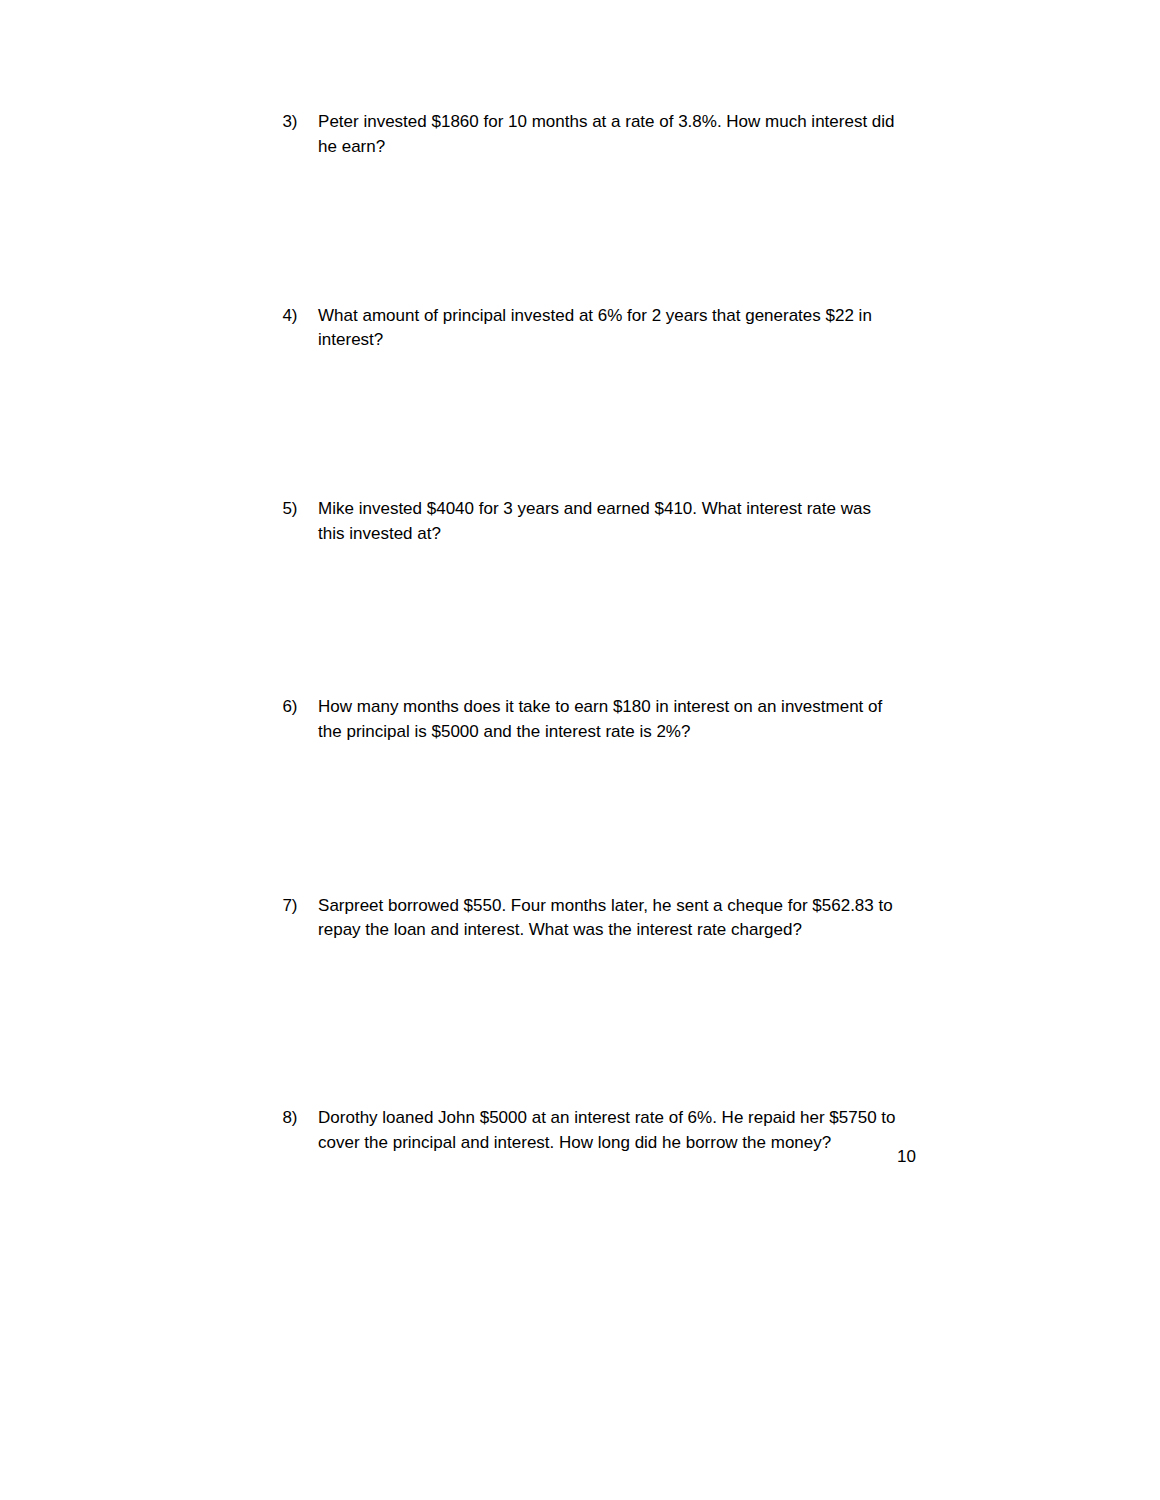3) Peter invested $1860 for 10 months at a rate of 3.8%. How much interest did he earn?
4) What amount of principal invested at 6% for 2 years that generates $22 in interest?
5) Mike invested $4040 for 3 years and earned $410. What interest rate was this invested at?
6) How many months does it take to earn $180 in interest on an investment of the principal is $5000 and the interest rate is 2%?
7) Sarpreet borrowed $550. Four months later, he sent a cheque for $562.83 to repay the loan and interest. What was the interest rate charged?
8) Dorothy loaned John $5000 at an interest rate of 6%. He repaid her $5750 to cover the principal and interest. How long did he borrow the money?
10